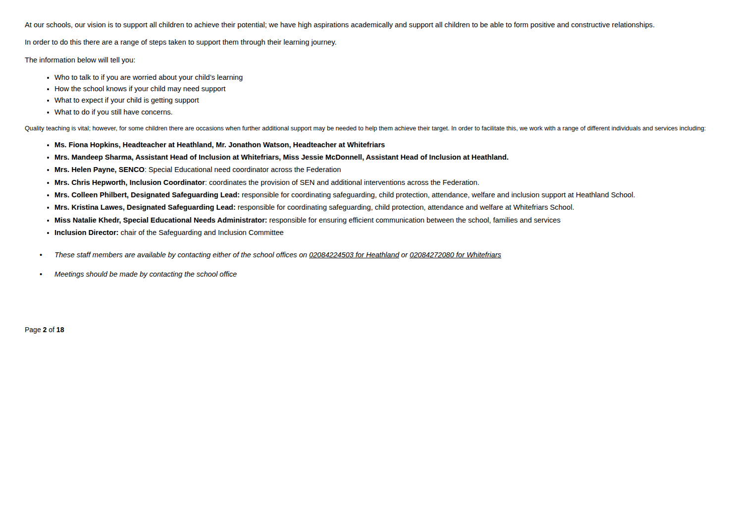At our schools, our vision is to support all children to achieve their potential; we have high aspirations academically and support all children to be able to form positive and constructive relationships.
In order to do this there are a range of steps taken to support them through their learning journey.
The information below will tell you:
Who to talk to if you are worried about your child’s learning
How the school knows if your child may need support
What to expect if your child is getting support
What to do if you still have concerns.
Quality teaching is vital; however, for some children there are occasions when further additional support may be needed to help them achieve their target. In order to facilitate this, we work with a range of different individuals and services including:
Ms. Fiona Hopkins, Headteacher at Heathland, Mr. Jonathon Watson, Headteacher at Whitefriars
Mrs. Mandeep Sharma, Assistant Head of Inclusion at Whitefriars, Miss Jessie McDonnell, Assistant Head of Inclusion at Heathland.
Mrs. Helen Payne, SENCO: Special Educational need coordinator across the Federation
Mrs. Chris Hepworth, Inclusion Coordinator: coordinates the provision of SEN and additional interventions across the Federation.
Mrs. Colleen Philbert, Designated Safeguarding Lead: responsible for coordinating safeguarding, child protection, attendance, welfare and inclusion support at Heathland School.
Mrs. Kristina Lawes, Designated Safeguarding Lead: responsible for coordinating safeguarding, child protection, attendance and welfare at Whitefriars School.
Miss Natalie Khedr, Special Educational Needs Administrator: responsible for ensuring efficient communication between the school, families and services
Inclusion Director: chair of the Safeguarding and Inclusion Committee
These staff members are available by contacting either of the school offices on 02084224503 for Heathland or 02084272080 for Whitefriars
Meetings should be made by contacting the school office
Page 2 of 18